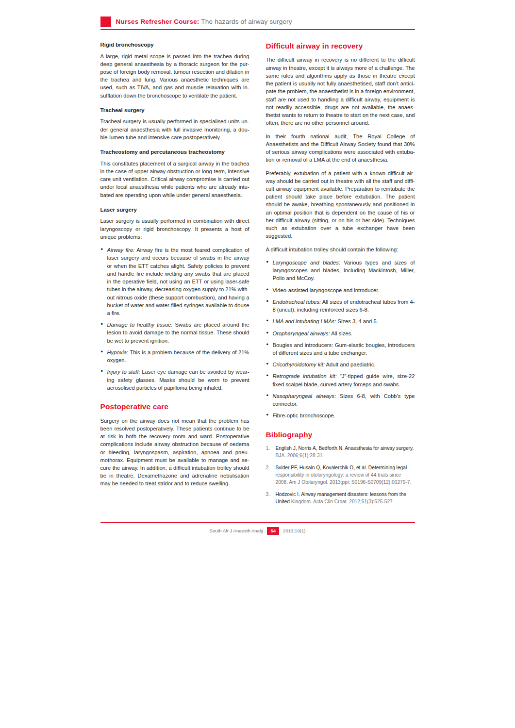Nurses Refresher Course: The hazards of airway surgery
Rigid bronchoscopy
A large, rigid metal scope is passed into the trachea during deep general anaesthesia by a thoracic surgeon for the purpose of foreign body removal, tumour resection and dilation in the trachea and lung. Various anaesthetic techniques are used, such as TIVA, and gas and muscle relaxation with insufflation down the bronchoscope to ventilate the patient.
Tracheal surgery
Tracheal surgery is usually performed in specialised units under general anaesthesia with full invasive monitoring, a double-lumen tube and intensive care postoperatively.
Tracheostomy and percutaneous tracheostomy
This constitutes placement of a surgical airway in the trachea in the case of upper airway obstruction or long-term, intensive care unit ventilation. Critical airway compromise is carried out under local anaesthesia while patients who are already intubated are operating upon while under general anaesthesia.
Laser surgery
Laser surgery is usually performed in combination with direct laryngoscopy or rigid bronchoscopy. It presents a host of unique problems:
Airway fire: Airway fire is the most feared complication of laser surgery and occurs because of swabs in the airway or when the ETT catches alight. Safety policies to prevent and handle fire include wetting any swabs that are placed in the operative field, not using an ETT or using laser-safe tubes in the airway, decreasing oxygen supply to 21% without nitrous oxide (these support combustion), and having a bucket of water and water-filled syringes available to douse a fire.
Damage to healthy tissue: Swabs are placed around the lesion to avoid damage to the normal tissue. These should be wet to prevent ignition.
Hypoxia: This is a problem because of the delivery of 21% oxygen.
Injury to staff: Laser eye damage can be avoided by wearing safety glasses. Masks should be worn to prevent aerosolised particles of papilloma being inhaled.
Postoperative care
Surgery on the airway does not mean that the problem has been resolved postoperatively. These patients continue to be at risk in both the recovery room and ward. Postoperative complications include airway obstruction because of oedema or bleeding, laryngospasm, aspiration, apnoea and pneumothorax. Equipment must be available to manage and secure the airway. In addition, a difficult intubation trolley should be in theatre. Dexamethazone and adrenaline nebulisation may be needed to treat stridor and to reduce swelling.
Difficult airway in recovery
The difficult airway in recovery is no different to the difficult airway in theatre, except it is always more of a challenge. The same rules and algorithms apply as those in theatre except the patient is usually not fully anaesthetised, staff don’t anticipate the problem, the anaesthetist is in a foreign environment, staff are not used to handling a difficult airway, equipment is not readily accessible, drugs are not available, the anaesthetist wants to return to theatre to start on the next case, and often, there are no other personnel around.
In their fourth national audit, The Royal College of Anaesthetists and the Difficult Airway Society found that 30% of serious airway complications were associated with extubation or removal of a LMA at the end of anaesthesia.
Preferably, extubation of a patient with a known difficult airway should be carried out in theatre with all the staff and difficult airway equipment available. Preparation to reintubate the patient should take place before extubation. The patient should be awake, breathing spontaneously and positioned in an optimal position that is dependent on the cause of his or her difficult airway (sitting, or on his or her side). Techniques such as extubation over a tube exchanger have been suggested.
A difficult intubation trolley should contain the following:
Laryngoscope and blades: Various types and sizes of laryngoscopes and blades, including Mackintosh, Miller, Polio and McCoy.
Video-assisted laryngoscope and introducer.
Endotracheal tubes: All sizes of endotracheal tubes from 4-8 (uncut), including reinforced sizes 6-8.
LMA and intubating LMAs: Sizes 3, 4 and 5.
Oropharyngeal airways: All sizes.
Bougies and introducers: Gum-elastic bougies, introducers of different sizes and a tube exchanger.
Cricothyroidotomy kit: Adult and paediatric.
Retrograde intubation kit: “J”-tipped guide wire, size-22 fixed scalpel blade, curved artery forceps and swabs.
Nasopharyngeal airways: Sizes 6-8, with Cobb’s type connector.
Fibre-optic bronchoscope.
Bibliography
English J, Norris A, Bedforth N. Anaesthesia for airway surgery. BJA. 2006;6(1):28-31.
Svider PF, Husain Q, Kovalerchik O, et al. Determining legal responsibility in otolaryngology: a review of 44 trials since 2008. Am J Otolaryngol. 2013;ppi: S0196-S0709(12):00279-7.
Hodzovic I. Airway management disasters: lessons from the United Kingdom. Acta Clin Croat. 2012;51(3):525-527.
South Afr J Anaesth Analg 54 2013;19(1)